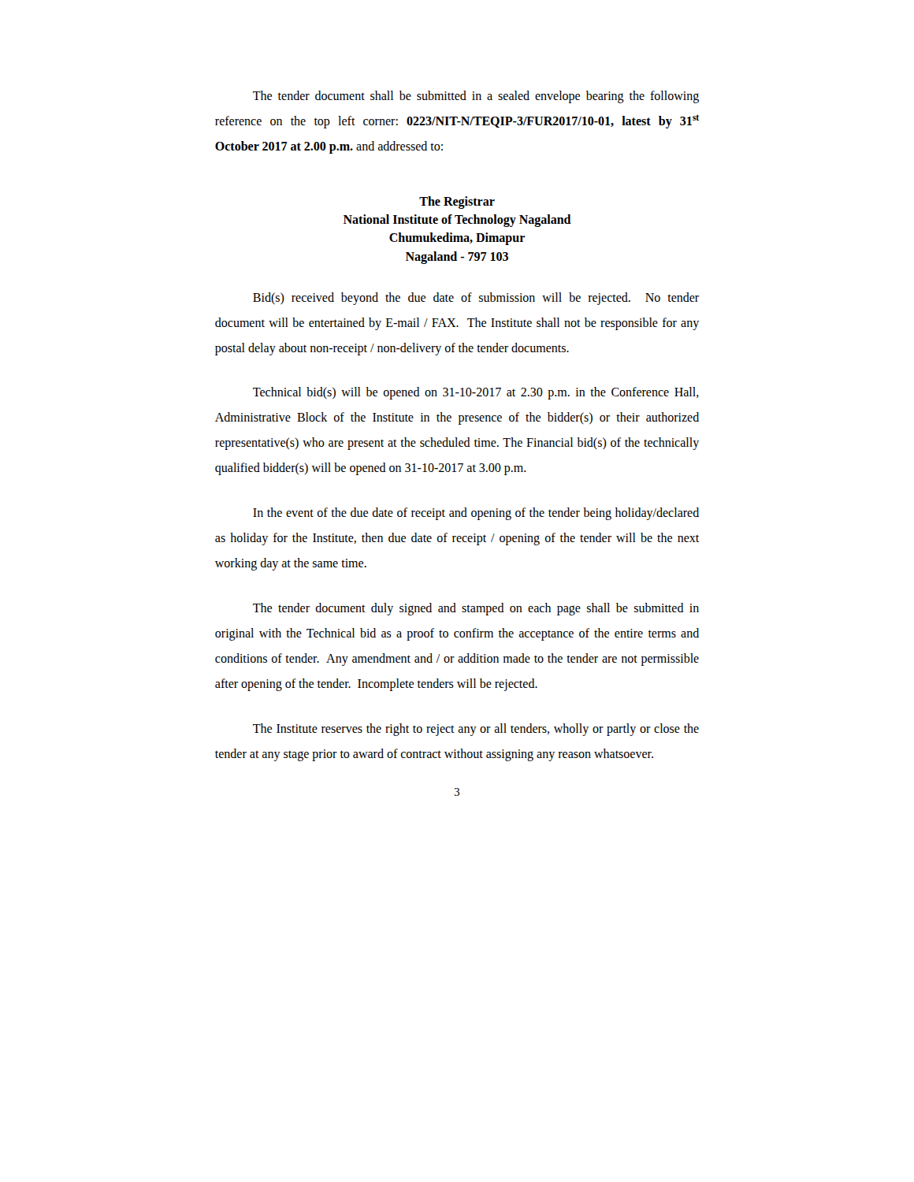The tender document shall be submitted in a sealed envelope bearing the following reference on the top left corner: 0223/NIT-N/TEQIP-3/FUR2017/10-01, latest by 31st October 2017 at 2.00 p.m. and addressed to:
The Registrar
National Institute of Technology Nagaland
Chumukedima, Dimapur
Nagaland - 797 103
Bid(s) received beyond the due date of submission will be rejected. No tender document will be entertained by E-mail / FAX. The Institute shall not be responsible for any postal delay about non-receipt / non-delivery of the tender documents.
Technical bid(s) will be opened on 31-10-2017 at 2.30 p.m. in the Conference Hall, Administrative Block of the Institute in the presence of the bidder(s) or their authorized representative(s) who are present at the scheduled time. The Financial bid(s) of the technically qualified bidder(s) will be opened on 31-10-2017 at 3.00 p.m.
In the event of the due date of receipt and opening of the tender being holiday/declared as holiday for the Institute, then due date of receipt / opening of the tender will be the next working day at the same time.
The tender document duly signed and stamped on each page shall be submitted in original with the Technical bid as a proof to confirm the acceptance of the entire terms and conditions of tender. Any amendment and / or addition made to the tender are not permissible after opening of the tender. Incomplete tenders will be rejected.
The Institute reserves the right to reject any or all tenders, wholly or partly or close the tender at any stage prior to award of contract without assigning any reason whatsoever.
3